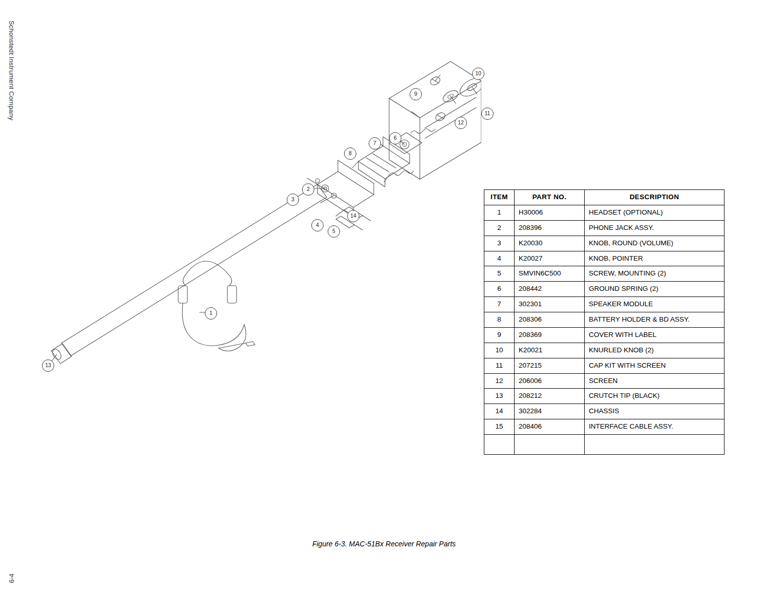Schonstedt Instrument Company
6-4
1
2
3
4
5
6
7
8
9
10
11
12
13
14
| ITEM | PART NO. | DESCRIPTION |
| --- | --- | --- |
| 1 | H30006 | HEADSET (OPTIONAL) |
| 2 | 208396 | PHONE JACK ASSY. |
| 3 | K20030 | KNOB, ROUND (VOLUME) |
| 4 | K20027 | KNOB, POINTER |
| 5 | SMVIN6C500 | SCREW, MOUNTING (2) |
| 6 | 208442 | GROUND SPRING (2) |
| 7 | 302301 | SPEAKER MODULE |
| 8 | 208306 | BATTERY HOLDER & BD ASSY. |
| 9 | 208369 | COVER WITH LABEL |
| 10 | K20021 | KNURLED KNOB (2) |
| 11 | 207215 | CAP KIT WITH SCREEN |
| 12 | 206006 | SCREEN |
| 13 | 208212 | CRUTCH TIP (BLACK) |
| 14 | 302284 | CHASSIS |
| 15 | 208406 | INTERFACE CABLE ASSY. |
Figure 6-3. MAC-51Bx Receiver Repair Parts